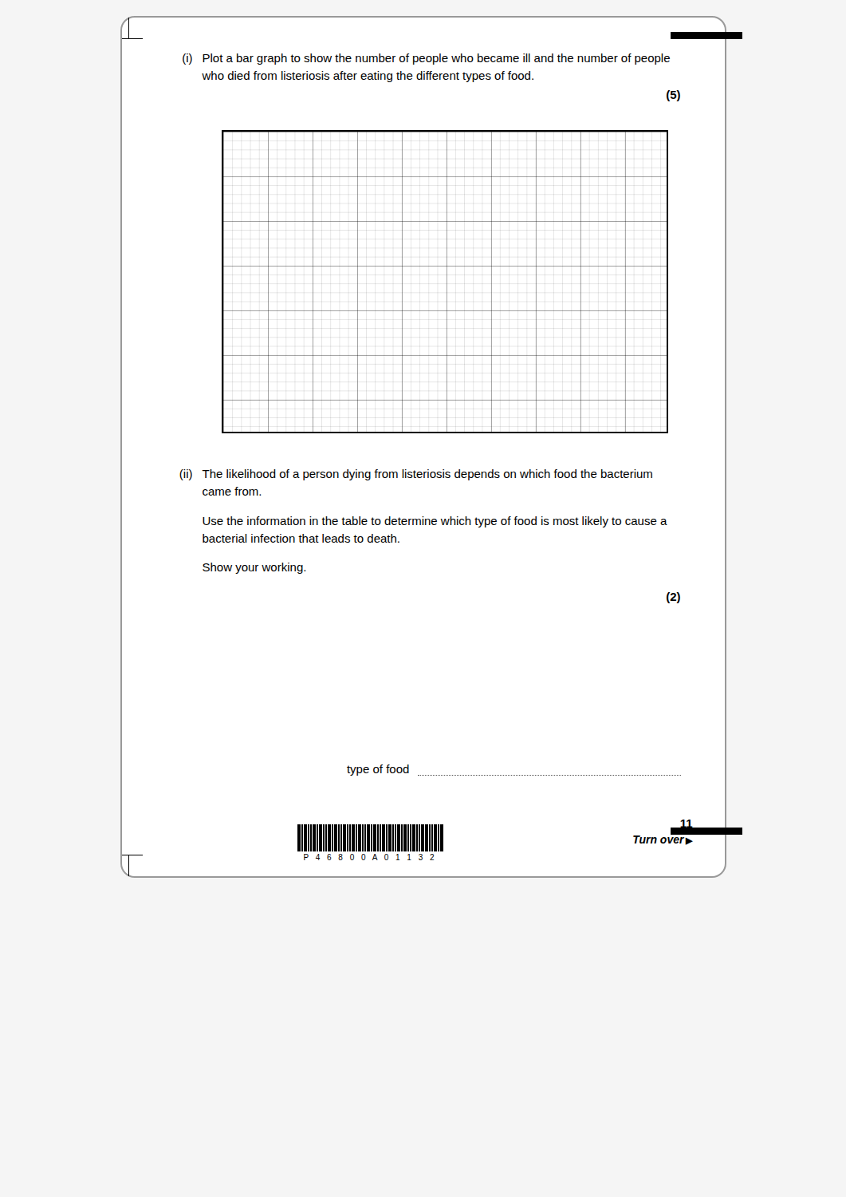(i)
Plot a bar graph to show the number of people who became ill and the number of people who died from listeriosis after eating the different types of food.
(5)
(ii)
The likelihood of a person dying from listeriosis depends on which food the bacterium came from.
Use the information in the table to determine which type of food is most likely to cause a bacterial infection that leads to death.
Show your working.
(2)
type of food
11
P 4 6 8 0 0 A 0 1 1 3 2
Turn over